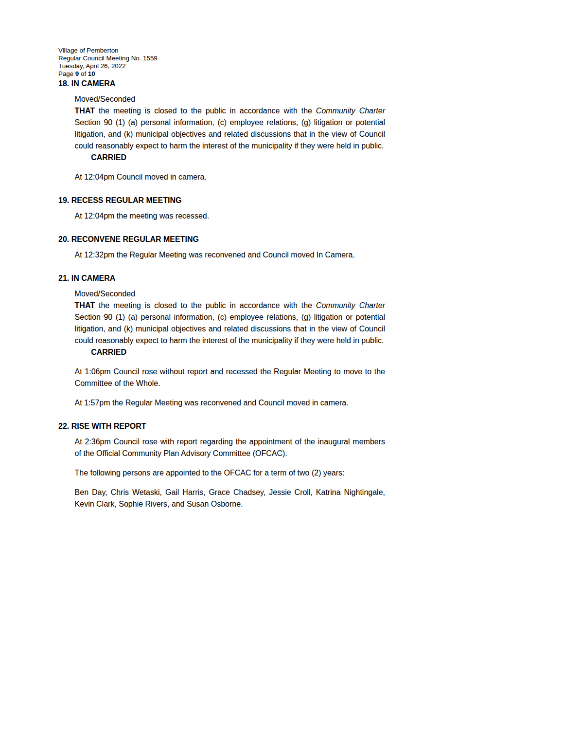Village of Pemberton
Regular Council Meeting No. 1559
Tuesday, April 26, 2022
Page 9 of 10
18. IN CAMERA
Moved/Seconded
THAT the meeting is closed to the public in accordance with the Community Charter Section 90 (1) (a) personal information, (c) employee relations, (g) litigation or potential litigation, and (k) municipal objectives and related discussions that in the view of Council could reasonably expect to harm the interest of the municipality if they were held in public.
CARRIED
At 12:04pm Council moved in camera.
19. RECESS REGULAR MEETING
At 12:04pm the meeting was recessed.
20. RECONVENE REGULAR MEETING
At 12:32pm the Regular Meeting was reconvened and Council moved In Camera.
21. IN CAMERA
Moved/Seconded
THAT the meeting is closed to the public in accordance with the Community Charter Section 90 (1) (a) personal information, (c) employee relations, (g) litigation or potential litigation, and (k) municipal objectives and related discussions that in the view of Council could reasonably expect to harm the interest of the municipality if they were held in public.
CARRIED
At 1:06pm Council rose without report and recessed the Regular Meeting to move to the Committee of the Whole.
At 1:57pm the Regular Meeting was reconvened and Council moved in camera.
22. RISE WITH REPORT
At 2:36pm Council rose with report regarding the appointment of the inaugural members of the Official Community Plan Advisory Committee (OFCAC).
The following persons are appointed to the OFCAC for a term of two (2) years:
Ben Day, Chris Wetaski, Gail Harris, Grace Chadsey, Jessie Croll, Katrina Nightingale, Kevin Clark, Sophie Rivers, and Susan Osborne.